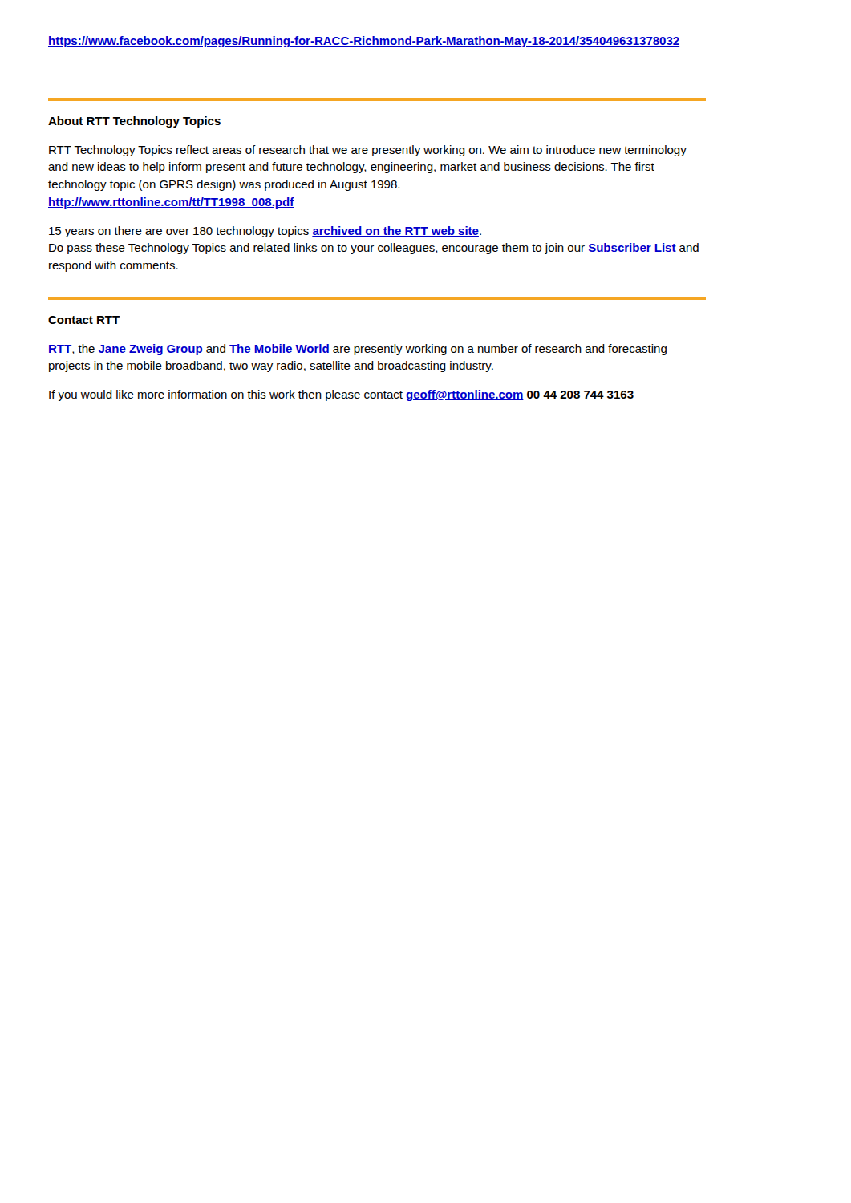https://www.facebook.com/pages/Running-for-RACC-Richmond-Park-Marathon-May-18-2014/354049631378032
About RTT Technology Topics
RTT Technology Topics reflect areas of research that we are presently working on. We aim to introduce new terminology and new ideas to help inform present and future technology, engineering, market and business decisions. The first technology topic (on GPRS design) was produced in August 1998.
http://www.rttonline.com/tt/TT1998_008.pdf
15 years on there are over 180 technology topics archived on the RTT web site.
Do pass these Technology Topics and related links on to your colleagues, encourage them to join our Subscriber List and respond with comments.
Contact RTT
RTT, the Jane Zweig Group and The Mobile World are presently working on a number of research and forecasting projects in the mobile broadband, two way radio, satellite and broadcasting industry.
If you would like more information on this work then please contact geoff@rttonline.com 00 44 208 744 3163